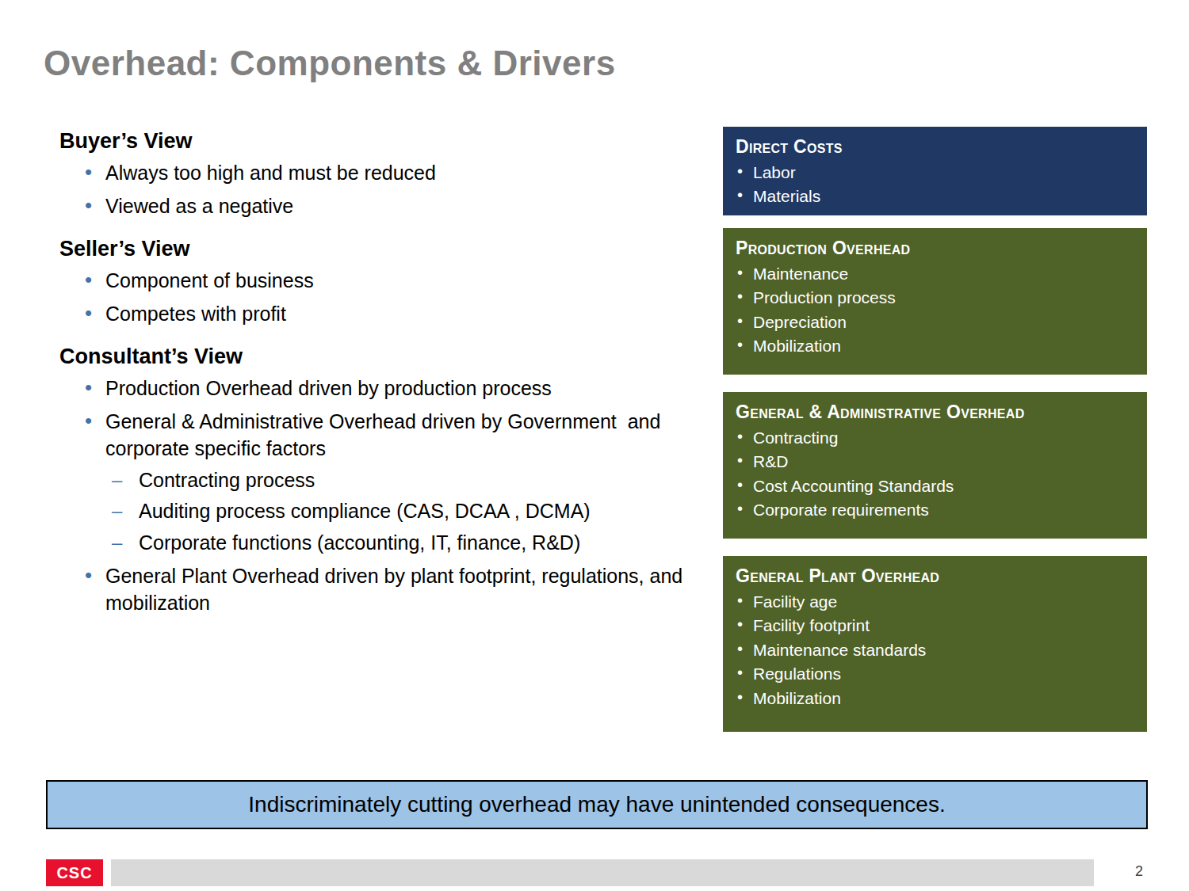Overhead: Components & Drivers
Buyer’s View
Always too high and must be reduced
Viewed as a negative
Seller’s View
Component of business
Competes with profit
Consultant’s View
Production Overhead driven by production process
General & Administrative Overhead driven by Government and corporate specific factors
Contracting process
Auditing process compliance (CAS, DCAA , DCMA)
Corporate functions (accounting, IT, finance, R&D)
General Plant Overhead driven by plant footprint, regulations, and mobilization
Direct Costs
Labor
Materials
Production Overhead
Maintenance
Production process
Depreciation
Mobilization
General & Administrative Overhead
Contracting
R&D
Cost Accounting Standards
Corporate requirements
General Plant Overhead
Facility age
Facility footprint
Maintenance standards
Regulations
Mobilization
Indiscriminately cutting overhead may have unintended consequences.
CSC
2